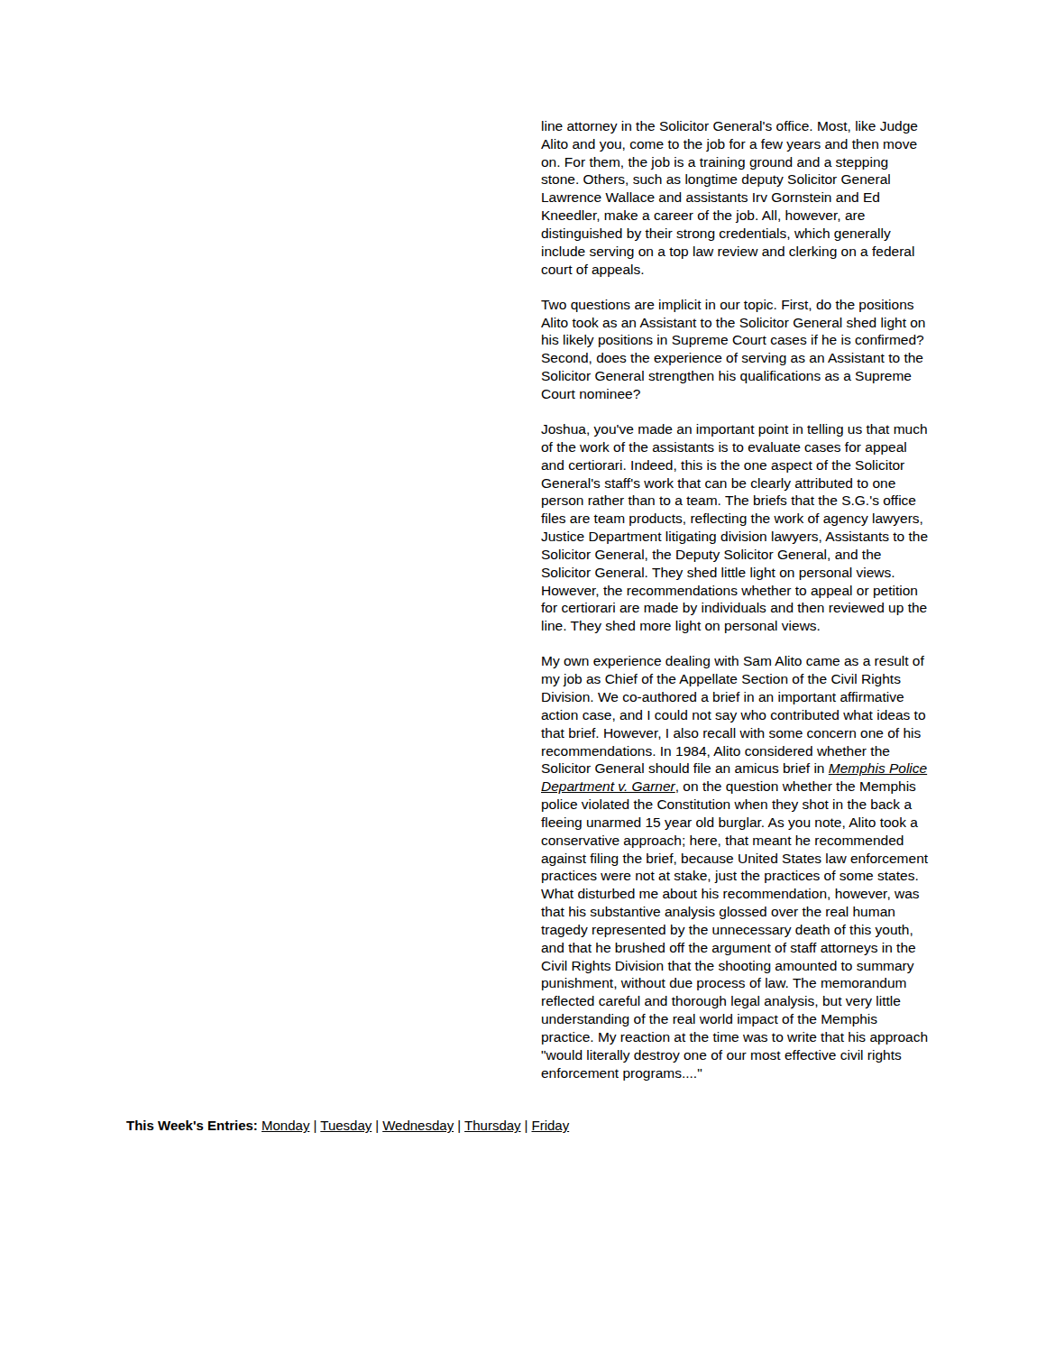line attorney in the Solicitor General's office. Most, like Judge Alito and you, come to the job for a few years and then move on. For them, the job is a training ground and a stepping stone. Others, such as longtime deputy Solicitor General Lawrence Wallace and assistants Irv Gornstein and Ed Kneedler, make a career of the job. All, however, are distinguished by their strong credentials, which generally include serving on a top law review and clerking on a federal court of appeals.
Two questions are implicit in our topic. First, do the positions Alito took as an Assistant to the Solicitor General shed light on his likely positions in Supreme Court cases if he is confirmed? Second, does the experience of serving as an Assistant to the Solicitor General strengthen his qualifications as a Supreme Court nominee?
Joshua, you've made an important point in telling us that much of the work of the assistants is to evaluate cases for appeal and certiorari. Indeed, this is the one aspect of the Solicitor General's staff's work that can be clearly attributed to one person rather than to a team. The briefs that the S.G.'s office files are team products, reflecting the work of agency lawyers, Justice Department litigating division lawyers, Assistants to the Solicitor General, the Deputy Solicitor General, and the Solicitor General. They shed little light on personal views. However, the recommendations whether to appeal or petition for certiorari are made by individuals and then reviewed up the line. They shed more light on personal views.
My own experience dealing with Sam Alito came as a result of my job as Chief of the Appellate Section of the Civil Rights Division. We co-authored a brief in an important affirmative action case, and I could not say who contributed what ideas to that brief. However, I also recall with some concern one of his recommendations. In 1984, Alito considered whether the Solicitor General should file an amicus brief in Memphis Police Department v. Garner, on the question whether the Memphis police violated the Constitution when they shot in the back a fleeing unarmed 15 year old burglar. As you note, Alito took a conservative approach; here, that meant he recommended against filing the brief, because United States law enforcement practices were not at stake, just the practices of some states. What disturbed me about his recommendation, however, was that his substantive analysis glossed over the real human tragedy represented by the unnecessary death of this youth, and that he brushed off the argument of staff attorneys in the Civil Rights Division that the shooting amounted to summary punishment, without due process of law. The memorandum reflected careful and thorough legal analysis, but very little understanding of the real world impact of the Memphis practice. My reaction at the time was to write that his approach "would literally destroy one of our most effective civil rights enforcement programs...."
This Week's Entries: Monday|Tuesday|Wednesday|Thursday|Friday